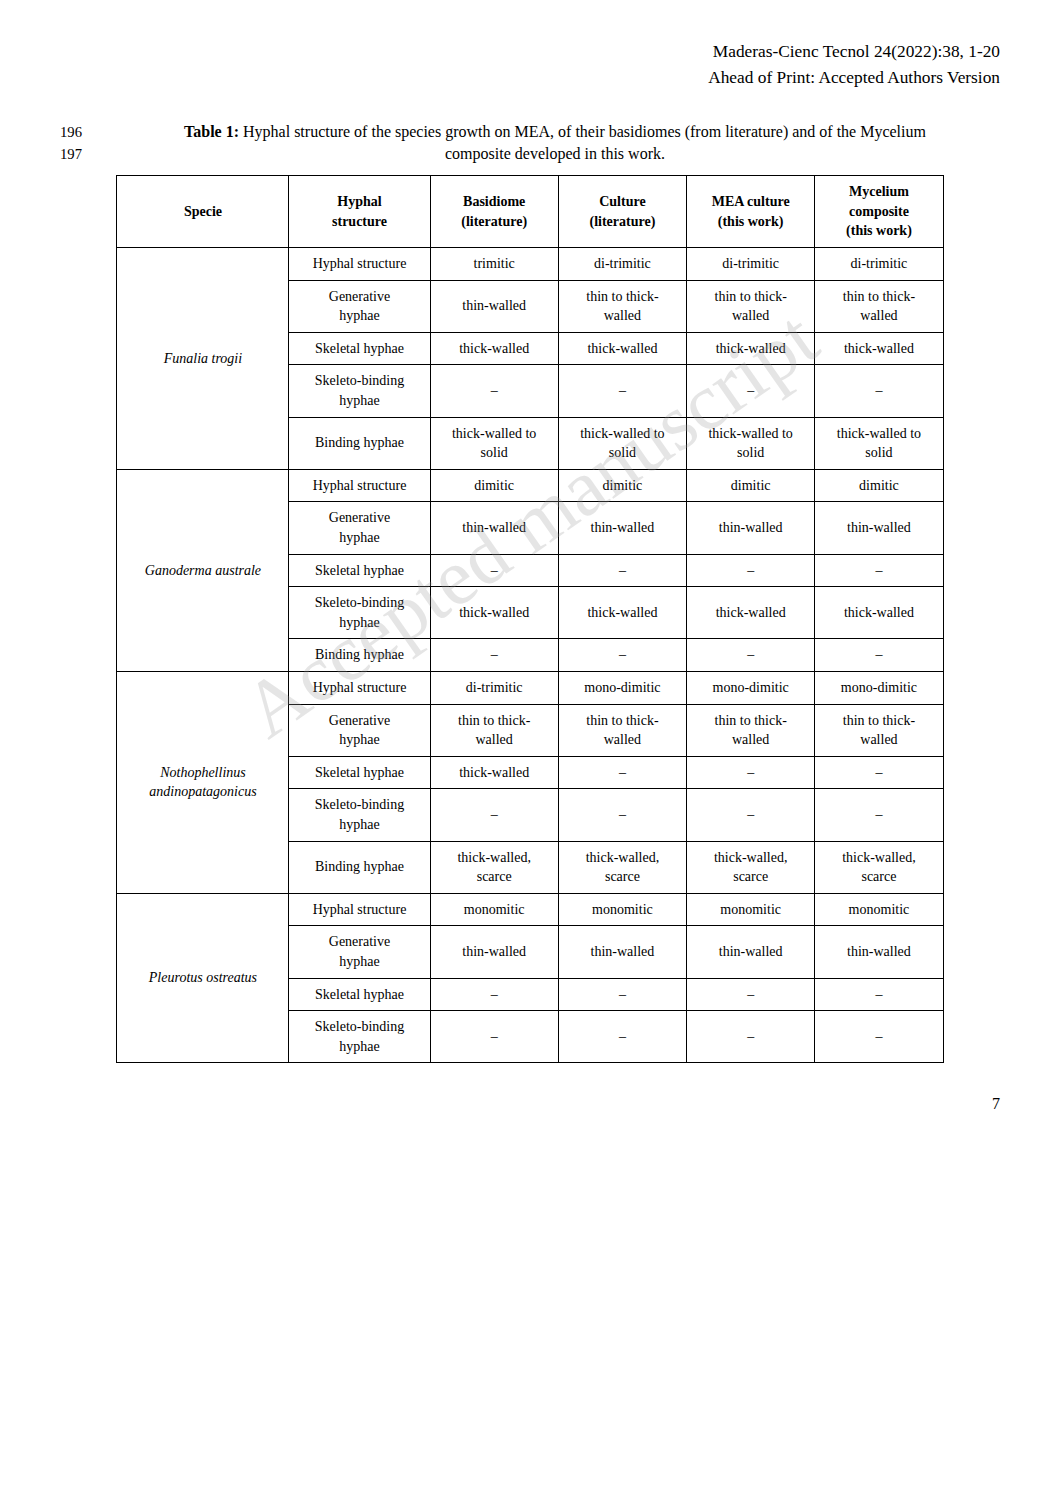Accepted manuscript
Maderas-Cienc Tecnol 24(2022):38, 1-20
Ahead of Print: Accepted Authors Version
196
197
Table 1: Hyphal structure of the species growth on MEA, of their basidiomes (from literature) and of the Mycelium composite developed in this work.
| Specie | Hyphal structure | Basidiome (literature) | Culture (literature) | MEA culture (this work) | Mycelium composite (this work) |
| --- | --- | --- | --- | --- | --- |
| Funalia trogii | Hyphal structure | trimitic | di-trimitic | di-trimitic | di-trimitic |
| Generative hyphae | thin-walled | thin to thick- walled | thin to thick- walled | thin to thick- walled |
| Skeletal hyphae | thick-walled | thick-walled | thick-walled | thick-walled |
| Skeleto-binding hyphae | – | – | – | – |
| Binding hyphae | thick-walled to solid | thick-walled to solid | thick-walled to solid | thick-walled to solid |
| Ganoderma australe | Hyphal structure | dimitic | dimitic | dimitic | dimitic |
| Generative hyphae | thin-walled | thin-walled | thin-walled | thin-walled |
| Skeletal hyphae | – | – | – | – |
| Skeleto-binding hyphae | thick-walled | thick-walled | thick-walled | thick-walled |
| Binding hyphae | – | – | – | – |
| Nothophellinus andinopatagonicus | Hyphal structure | di-trimitic | mono-dimitic | mono-dimitic | mono-dimitic |
| Generative hyphae | thin to thick- walled | thin to thick- walled | thin to thick- walled | thin to thick- walled |
| Skeletal hyphae | thick-walled | – | – | – |
| Skeleto-binding hyphae | – | – | – | – |
| Binding hyphae | thick-walled, scarce | thick-walled, scarce | thick-walled, scarce | thick-walled, scarce |
| Pleurotus ostreatus | Hyphal structure | monomitic | monomitic | monomitic | monomitic |
| Generative hyphae | thin-walled | thin-walled | thin-walled | thin-walled |
| Skeletal hyphae | – | – | – | – |
| Skeleto-binding hyphae | – | – | – | – |
7